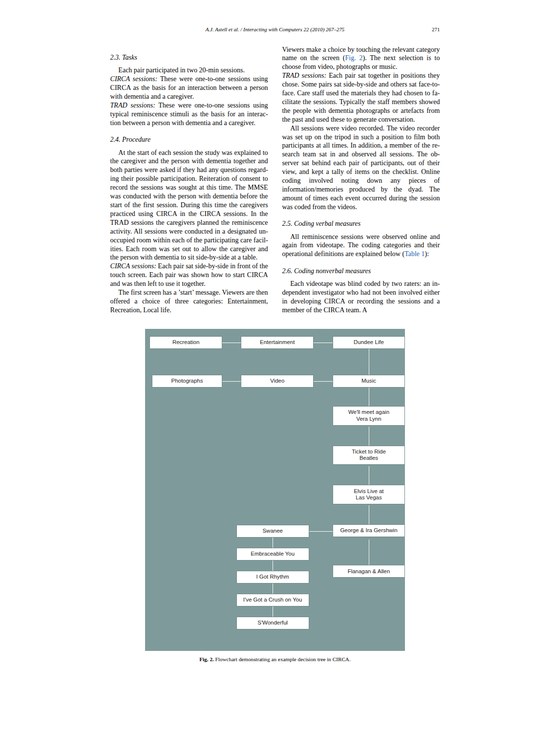A.J. Astell et al. / Interacting with Computers 22 (2010) 267–275
271
2.3. Tasks
Each pair participated in two 20-min sessions.
CIRCA sessions: These were one-to-one sessions using CIRCA as the basis for an interaction between a person with dementia and a caregiver.
TRAD sessions: These were one-to-one sessions using typical reminiscence stimuli as the basis for an interaction between a person with dementia and a caregiver.
2.4. Procedure
At the start of each session the study was explained to the caregiver and the person with dementia together and both parties were asked if they had any questions regarding their possible participation. Reiteration of consent to record the sessions was sought at this time. The MMSE was conducted with the person with dementia before the start of the first session. During this time the caregivers practiced using CIRCA in the CIRCA sessions. In the TRAD sessions the caregivers planned the reminiscence activity. All sessions were conducted in a designated unoccupied room within each of the participating care facilities. Each room was set out to allow the caregiver and the person with dementia to sit side-by-side at a table.
CIRCA sessions: Each pair sat side-by-side in front of the touch screen. Each pair was shown how to start CIRCA and was then left to use it together.
The first screen has a ’start’ message. Viewers are then offered a choice of three categories: Entertainment, Recreation, Local life.
Viewers make a choice by touching the relevant category name on the screen (Fig. 2). The next selection is to choose from video, photographs or music.
TRAD sessions: Each pair sat together in positions they chose. Some pairs sat side-by-side and others sat face-to-face. Care staff used the materials they had chosen to facilitate the sessions. Typically the staff members showed the people with dementia photographs or artefacts from the past and used these to generate conversation.
All sessions were video recorded. The video recorder was set up on the tripod in such a position to film both participants at all times. In addition, a member of the research team sat in and observed all sessions. The observer sat behind each pair of participants, out of their view, and kept a tally of items on the checklist. Online coding involved noting down any pieces of information/memories produced by the dyad. The amount of times each event occurred during the session was coded from the videos.
2.5. Coding verbal measures
All reminiscence sessions were observed online and again from videotape. The coding categories and their operational definitions are explained below (Table 1):
2.6. Coding nonverbal measures
Each videotape was blind coded by two raters: an independent investigator who had not been involved either in developing CIRCA or recording the sessions and a member of the CIRCA team. A
Recreation
Entertainment
Dundee Life
Photographs
Video
Music
We'll meet again
Vera Lynn
Ticket to Ride
Beatles
Elvis Live at
Las Vegas
George & Ira Gershwin
Flanagan & Allen
Swanee
Embraceable You
I Got Rhythm
I've Got a Crush on You
S'Wonderful
Fig. 2. Flowchart demonstrating an example decision tree in CIRCA.